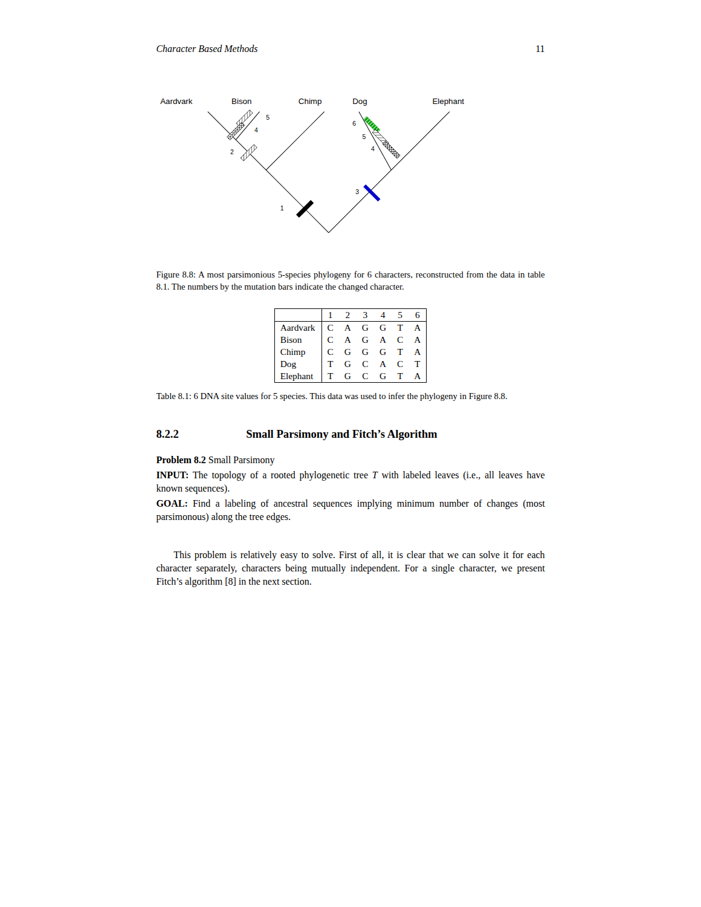Character Based Methods 11
Aardvark Bison Chimp Dog Elephant 5 4 2 1 6 5 4 3
Figure 8.8: A most parsimonious 5-species phylogeny for 6 characters, reconstructed from the data in table 8.1. The numbers by the mutation bars indicate the changed character.
| | 1 | 2 | 3 | 4 | 5 | 6 |
| --- | --- | --- | --- | --- | --- | --- |
| Aardvark | C | A | G | G | T | A |
| Bison | C | A | G | A | C | A |
| Chimp | C | G | G | G | T | A |
| Dog | T | G | C | A | C | T |
| Elephant | T | G | C | G | T | A |
Table 8.1: 6 DNA site values for 5 species. This data was used to infer the phylogeny in Figure 8.8.
8.2.2 Small Parsimony and Fitch’s Algorithm
Problem 8.2 Small Parsimony
INPUT: The topology of a rooted phylogenetic tree T with labeled leaves (i.e., all leaves have known sequences).
GOAL: Find a labeling of ancestral sequences implying minimum number of changes (most parsimonous) along the tree edges.
This problem is relatively easy to solve. First of all, it is clear that we can solve it for each character separately, characters being mutually independent. For a single character, we present Fitch’s algorithm [8] in the next section.